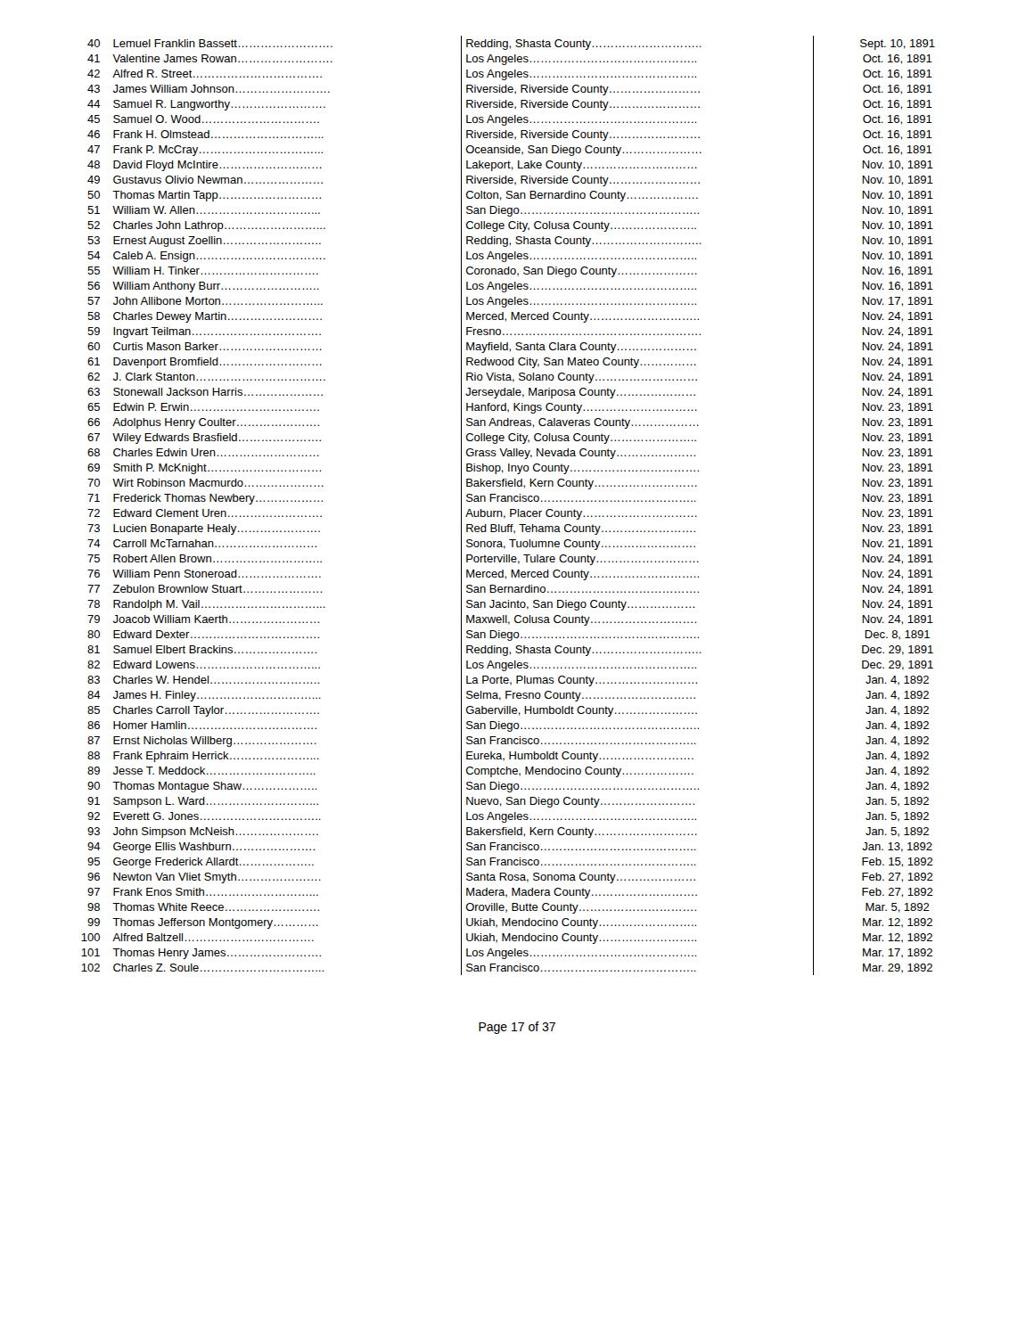| 40 | Lemuel Franklin Bassett……………………. | Redding, Shasta County……………………….. | Sept. 10, 1891 |
| 41 | Valentine James Rowan……………………. | Los Angeles…………………………………….. | Oct. 16, 1891 |
| 42 | Alfred R. Street……………………………. | Los Angeles…………………………………….. | Oct. 16, 1891 |
| 43 | James William Johnson……………………. | Riverside, Riverside County…………………… | Oct. 16, 1891 |
| 44 | Samuel R. Langworthy……………………. | Riverside, Riverside County…………………… | Oct. 16, 1891 |
| 45 | Samuel O. Wood…………………………. | Los Angeles…………………………………….. | Oct. 16, 1891 |
| 46 | Frank H. Olmstead………………………... | Riverside, Riverside County…………………… | Oct. 16, 1891 |
| 47 | Frank P. McCray…………………………... | Oceanside, San Diego County………………… | Oct. 16, 1891 |
| 48 | David Floyd McIntire……………………… | Lakeport, Lake County………………………… | Nov. 10, 1891 |
| 49 | Gustavus Olivio Newman………………… | Riverside, Riverside County…………………… | Nov. 10, 1891 |
| 50 | Thomas Martin Tapp……………………… | Colton, San Bernardino County………………. | Nov. 10, 1891 |
| 51 | William W. Allen…………………………... | San Diego……………………………………….. | Nov. 10, 1891 |
| 52 | Charles John Lathrop……………………... | College City, Colusa County………………….. | Nov. 10, 1891 |
| 53 | Ernest August Zoellin…………………….. | Redding, Shasta County……………………….. | Nov. 10, 1891 |
| 54 | Caleb A. Ensign……………………………. | Los Angeles…………………………………….. | Nov. 10, 1891 |
| 55 | William H. Tinker…………………………. | Coronado, San Diego County………………… | Nov. 16, 1891 |
| 56 | William Anthony Burr…………………….. | Los Angeles…………………………………….. | Nov. 16, 1891 |
| 57 | John Allibone Morton……………………... | Los Angeles…………………………………….. | Nov. 17, 1891 |
| 58 | Charles Dewey Martin……………………. | Merced, Merced County……………………….. | Nov. 24, 1891 |
| 59 | Ingvart Teilman……………………………. | Fresno……………………………………………. | Nov. 24, 1891 |
| 60 | Curtis Mason Barker……………………… | Mayfield, Santa Clara County………………… | Nov. 24, 1891 |
| 61 | Davenport Bromfield……………………… | Redwood City, San Mateo County…………… | Nov. 24, 1891 |
| 62 | J. Clark Stanton……………………………. | Rio Vista, Solano County……………………… | Nov. 24, 1891 |
| 63 | Stonewall Jackson Harris………………… | Jerseydale, Mariposa County………………… | Nov. 24, 1891 |
| 65 | Edwin P. Erwin……………………………. | Hanford, Kings County………………………… | Nov. 23, 1891 |
| 66 | Adolphus Henry Coulter…………………. | San Andreas, Calaveras County……………… | Nov. 23, 1891 |
| 67 | Wiley Edwards Brasfield…………………. | College City, Colusa County………………….. | Nov. 23, 1891 |
| 68 | Charles Edwin Uren……………………… | Grass Valley, Nevada County………………… | Nov. 23, 1891 |
| 69 | Smith P. McKnight………………………… | Bishop, Inyo County……………………………. | Nov. 23, 1891 |
| 70 | Wirt Robinson Macmurdo………………… | Bakersfield, Kern County……………………… | Nov. 23, 1891 |
| 71 | Frederick Thomas Newbery……………… | San Francisco………………………………….. | Nov. 23, 1891 |
| 72 | Edward Clement Uren……………………. | Auburn, Placer County………………………… | Nov. 23, 1891 |
| 73 | Lucien Bonaparte Healy…………………. | Red Bluff, Tehama County……………………. | Nov. 23, 1891 |
| 74 | Carroll McTarnahan……………………… | Sonora, Tuolumne County……………………. | Nov. 21, 1891 |
| 75 | Robert Allen Brown……………………….. | Porterville, Tulare County……………………… | Nov. 24, 1891 |
| 76 | William Penn Stoneroad…………………. | Merced, Merced County……………………….. | Nov. 24, 1891 |
| 77 | Zebulon Brownlow Stuart………………… | San Bernardino…………………………………. | Nov. 24, 1891 |
| 78 | Randolph M. Vail…………………………... | San Jacinto, San Diego County……………… | Nov. 24, 1891 |
| 79 | Joacob William Kaerth…………………… | Maxwell, Colusa County………………………. | Nov. 24, 1891 |
| 80 | Edward Dexter……………………………. | San Diego……………………………………….. | Dec. 8, 1891 |
| 81 | Samuel Elbert Brackins…………………. | Redding, Shasta County……………………….. | Dec. 29, 1891 |
| 82 | Edward Lowens…………………………... | Los Angeles…………………………………….. | Dec. 29, 1891 |
| 83 | Charles W. Hendel……………………….. | La Porte, Plumas County……………………… | Jan. 4, 1892 |
| 84 | James H. Finley…………………………... | Selma, Fresno County………………………… | Jan. 4, 1892 |
| 85 | Charles Carroll Taylor……………………. | Gaberville, Humboldt County…………………. | Jan. 4, 1892 |
| 86 | Homer Hamlin……………………………. | San Diego……………………………………….. | Jan. 4, 1892 |
| 87 | Ernst Nicholas Willberg…………………. | San Francisco………………………………….. | Jan. 4, 1892 |
| 88 | Frank Ephraim Herrick…………………... | Eureka, Humboldt County……………………. | Jan. 4, 1892 |
| 89 | Jesse T. Meddock……………………….. | Comptche, Mendocino County………………. | Jan. 4, 1892 |
| 90 | Thomas Montague Shaw……………….. | San Diego……………………………………….. | Jan. 4, 1892 |
| 91 | Sampson L. Ward………………………... | Nuevo, San Diego County……………………. | Jan. 5, 1892 |
| 92 | Everett G. Jones………………………….. | Los Angeles…………………………………….. | Jan. 5, 1892 |
| 93 | John Simpson McNeish…………………. | Bakersfield, Kern County……………………… | Jan. 5, 1892 |
| 94 | George Ellis Washburn…………………. | San Francisco………………………………….. | Jan. 13, 1892 |
| 95 | George Frederick Allardt……………….. | San Francisco………………………………….. | Feb. 15, 1892 |
| 96 | Newton Van Vliet Smyth…………………. | Santa Rosa, Sonoma County………………… | Feb. 27, 1892 |
| 97 | Frank Enos Smith………………………... | Madera, Madera County………………………. | Feb. 27, 1892 |
| 98 | Thomas White Reece……………………. | Oroville, Butte County…………………………. | Mar. 5, 1892 |
| 99 | Thomas Jefferson Montgomery………… | Ukiah, Mendocino County…………………….. | Mar. 12, 1892 |
| 100 | Alfred Baltzell……………………………. | Ukiah, Mendocino County…………………….. | Mar. 12, 1892 |
| 101 | Thomas Henry James……………………. | Los Angeles…………………………………….. | Mar. 17, 1892 |
| 102 | Charles Z. Soule…………………………... | San Francisco………………………………….. | Mar. 29, 1892 |
Page 17 of 37